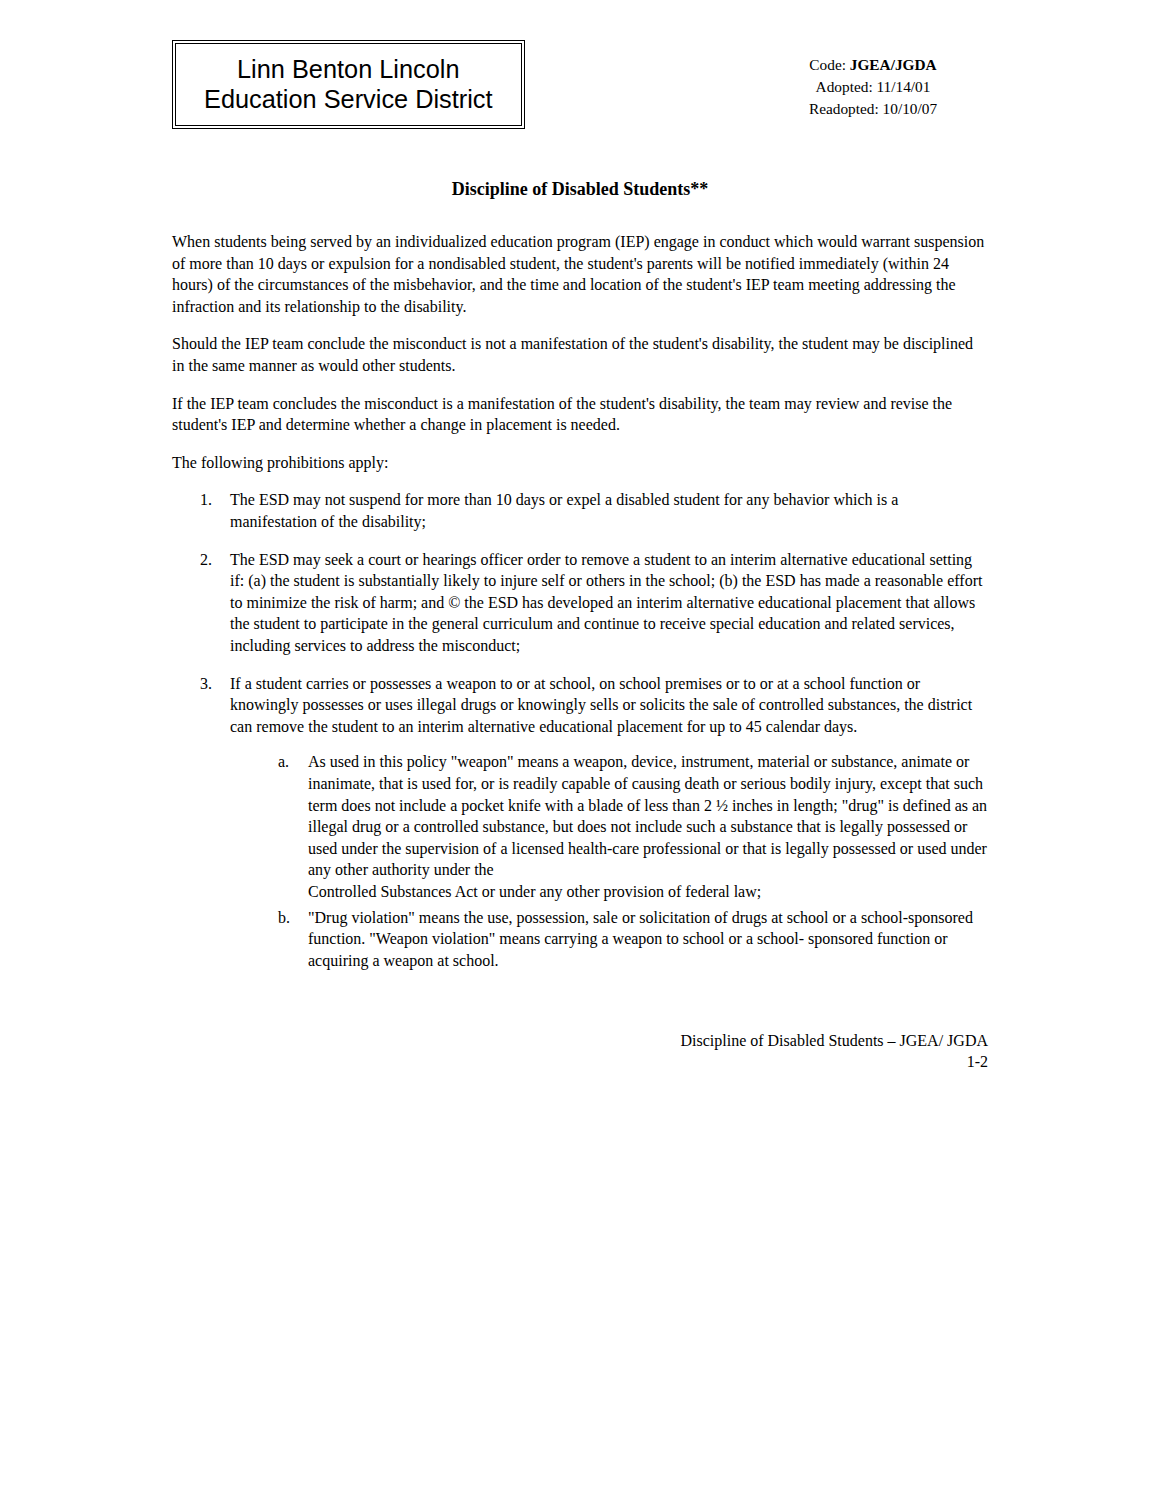Linn Benton Lincoln
Education Service District
Code: JGEA/JGDA
Adopted: 11/14/01
Readopted: 10/10/07
Discipline of Disabled Students**
When students being served by an individualized education program (IEP) engage in conduct which would warrant suspension of more than 10 days or expulsion for a nondisabled student, the student's parents will be notified immediately (within 24 hours) of the circumstances of the misbehavior, and the time and location of the student's IEP team meeting addressing the infraction and its relationship to the disability.
Should the IEP team conclude the misconduct is not a manifestation of the student's disability, the student may be disciplined in the same manner as would other students.
If the IEP team concludes the misconduct is a manifestation of the student's disability, the team may review and revise the student's IEP and determine whether a change in placement is needed.
The following prohibitions apply:
The ESD may not suspend for more than 10 days or expel a disabled student for any behavior which is a manifestation of the disability;
The ESD may seek a court or hearings officer order to remove a student to an interim alternative educational setting if: (a) the student is substantially likely to injure self or others in the school; (b) the ESD has made a reasonable effort to minimize the risk of harm; and © the ESD has developed an interim alternative educational placement that allows the student to participate in the general curriculum and continue to receive special education and related services, including services to address the misconduct;
If a student carries or possesses a weapon to or at school, on school premises or to or at a school function or knowingly possesses or uses illegal drugs or knowingly sells or solicits the sale of controlled substances, the district can remove the student to an interim alternative educational placement for up to 45 calendar days.
As used in this policy "weapon" means a weapon, device, instrument, material or substance, animate or inanimate, that is used for, or is readily capable of causing death or serious bodily injury, except that such term does not include a pocket knife with a blade of less than 2 ½ inches in length; "drug" is defined as an illegal drug or a controlled substance, but does not include such a substance that is legally possessed or used under the supervision of a licensed health-care professional or that is legally possessed or used under any other authority under the
Controlled Substances Act or under any other provision of federal law;
"Drug violation" means the use, possession, sale or solicitation of drugs at school or a school-sponsored function. "Weapon violation" means carrying a weapon to school or a school- sponsored function or acquiring a weapon at school.
Discipline of Disabled Students – JGEA/ JGDA
1-2